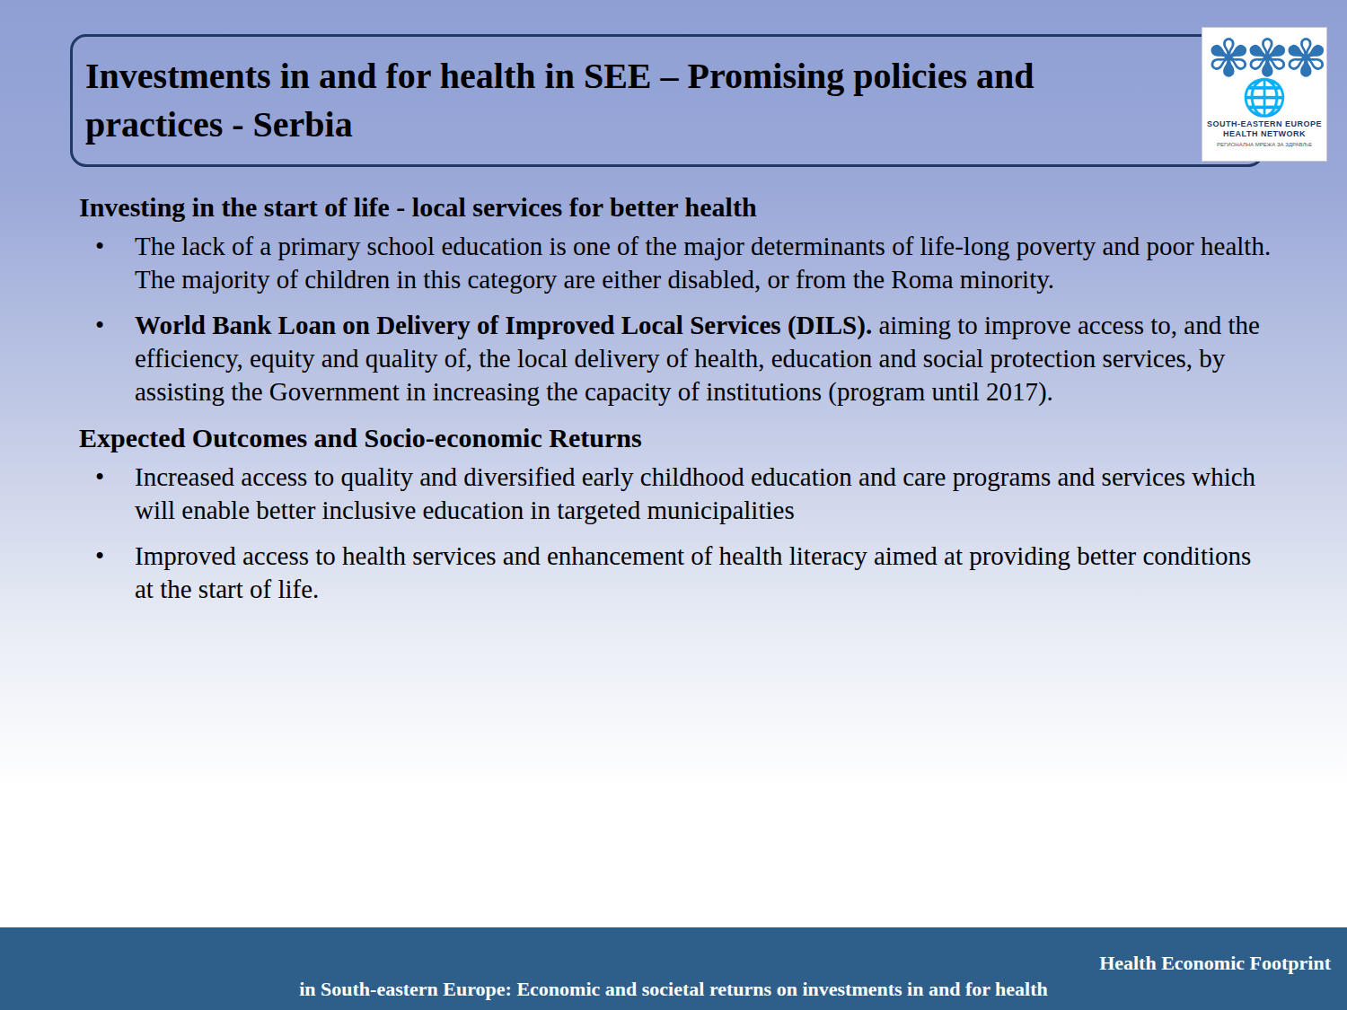Investments in and for health in SEE – Promising policies and practices - Serbia
✾✾✾
🌐
SOUTH-EASTERN EUROPE
HEALTH NETWORK
РЕГИОНАЛНА МРЕЖА ЗА ЗДРАВЉЕ
Investing in the start of life - local services for better health
The lack of a primary school education is one of the major determinants of life-long poverty and poor health. The majority of children in this category are either disabled, or from the Roma minority.
World Bank Loan on Delivery of Improved Local Services (DILS). aiming to improve access to, and the efficiency, equity and quality of, the local delivery of health, education and social protection services, by assisting the Government in increasing the capacity of institutions (program until 2017).
Expected Outcomes and Socio-economic Returns
Increased access to quality and diversified early childhood education and care programs and services which will enable better inclusive education in targeted municipalities
Improved access to health services and enhancement of health literacy aimed at providing better conditions at the start of life.
Health Economic Footprint
in South-eastern Europe: Economic and societal returns on investments in and for health